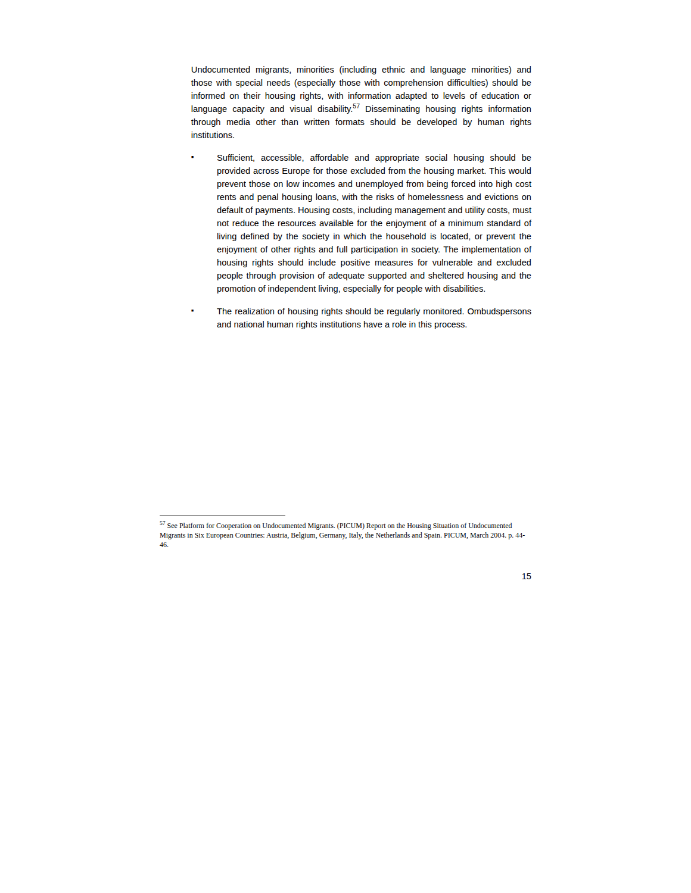Undocumented migrants, minorities (including ethnic and language minorities) and those with special needs (especially those with comprehension difficulties) should be informed on their housing rights, with information adapted to levels of education or language capacity and visual disability.57 Disseminating housing rights information through media other than written formats should be developed by human rights institutions.
Sufficient, accessible, affordable and appropriate social housing should be provided across Europe for those excluded from the housing market. This would prevent those on low incomes and unemployed from being forced into high cost rents and penal housing loans, with the risks of homelessness and evictions on default of payments. Housing costs, including management and utility costs, must not reduce the resources available for the enjoyment of a minimum standard of living defined by the society in which the household is located, or prevent the enjoyment of other rights and full participation in society. The implementation of housing rights should include positive measures for vulnerable and excluded people through provision of adequate supported and sheltered housing and the promotion of independent living, especially for people with disabilities.
The realization of housing rights should be regularly monitored. Ombudspersons and national human rights institutions have a role in this process.
57 See Platform for Cooperation on Undocumented Migrants. (PICUM) Report on the Housing Situation of Undocumented Migrants in Six European Countries: Austria, Belgium, Germany, Italy, the Netherlands and Spain. PICUM, March 2004. p. 44-46.
15